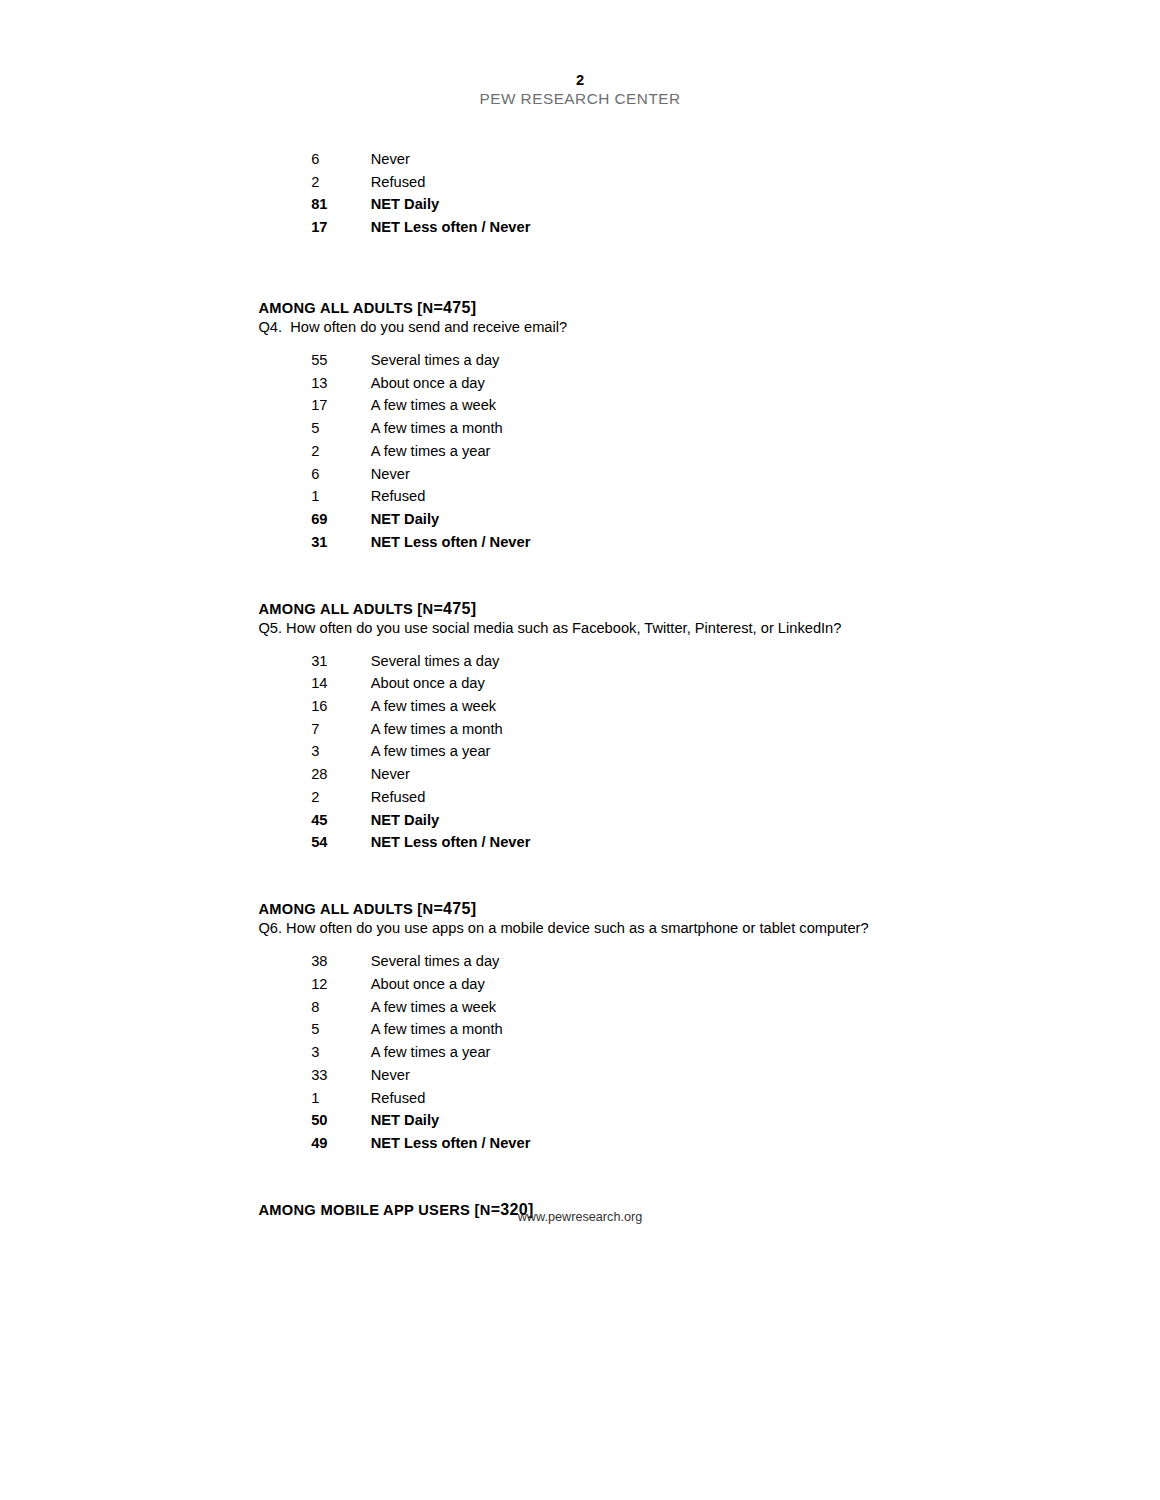2
PEW RESEARCH CENTER
6 Never
2 Refused
81 NET Daily
17 NET Less often / Never
AMONG ALL ADULTS [N=475]
Q4. How often do you send and receive email?
55 Several times a day
13 About once a day
17 A few times a week
5 A few times a month
2 A few times a year
6 Never
1 Refused
69 NET Daily
31 NET Less often / Never
AMONG ALL ADULTS [N=475]
Q5. How often do you use social media such as Facebook, Twitter, Pinterest, or LinkedIn?
31 Several times a day
14 About once a day
16 A few times a week
7 A few times a month
3 A few times a year
28 Never
2 Refused
45 NET Daily
54 NET Less often / Never
AMONG ALL ADULTS [N=475]
Q6. How often do you use apps on a mobile device such as a smartphone or tablet computer?
38 Several times a day
12 About once a day
8 A few times a week
5 A few times a month
3 A few times a year
33 Never
1 Refused
50 NET Daily
49 NET Less often / Never
AMONG MOBILE APP USERS [N=320]
www.pewresearch.org